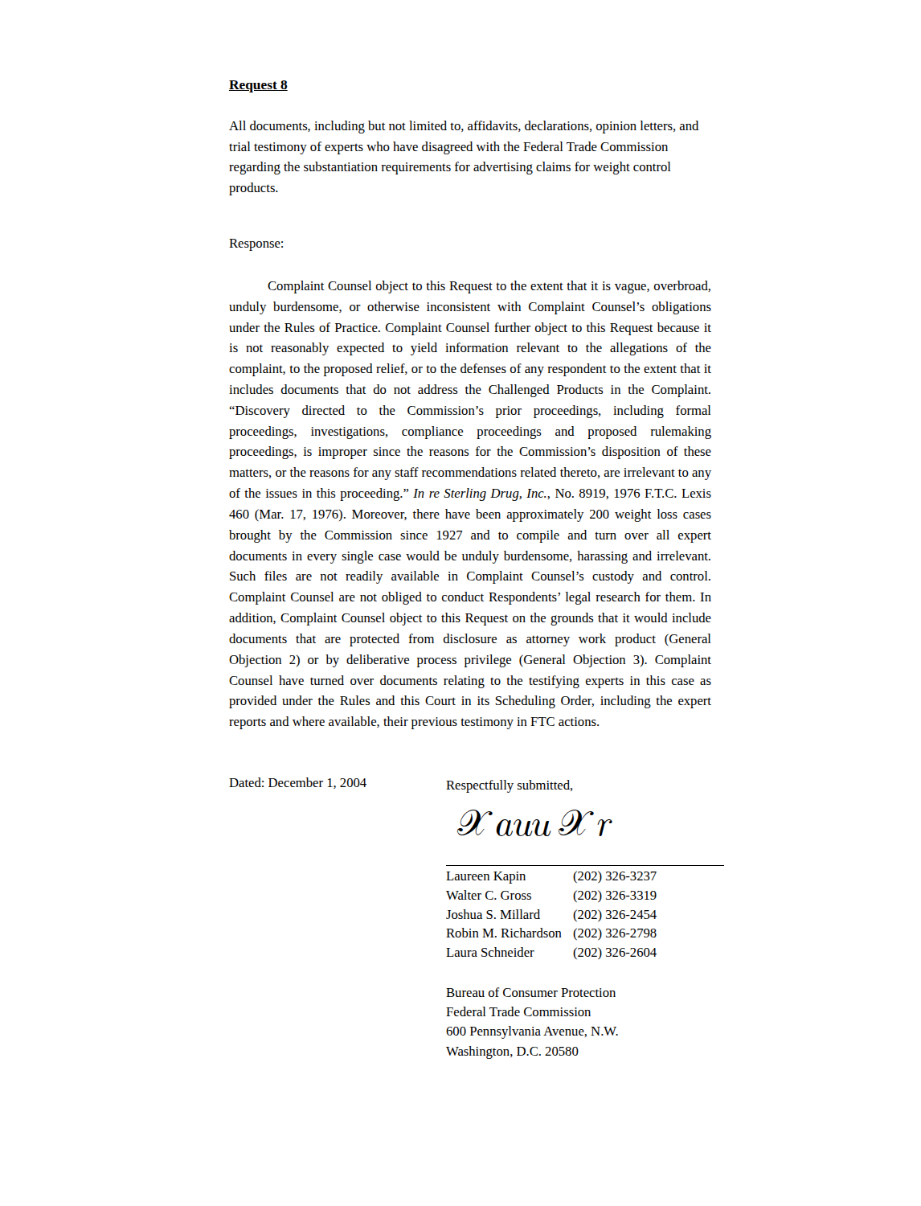Request 8
All documents, including but not limited to, affidavits, declarations, opinion letters, and trial testimony of experts who have disagreed with the Federal Trade Commission regarding the substantiation requirements for advertising claims for weight control products.
Response:
Complaint Counsel object to this Request to the extent that it is vague, overbroad, unduly burdensome, or otherwise inconsistent with Complaint Counsel’s obligations under the Rules of Practice. Complaint Counsel further object to this Request because it is not reasonably expected to yield information relevant to the allegations of the complaint, to the proposed relief, or to the defenses of any respondent to the extent that it includes documents that do not address the Challenged Products in the Complaint. “Discovery directed to the Commission’s prior proceedings, including formal proceedings, investigations, compliance proceedings and proposed rulemaking proceedings, is improper since the reasons for the Commission’s disposition of these matters, or the reasons for any staff recommendations related thereto, are irrelevant to any of the issues in this proceeding.” In re Sterling Drug, Inc., No. 8919, 1976 F.T.C. Lexis 460 (Mar. 17, 1976). Moreover, there have been approximately 200 weight loss cases brought by the Commission since 1927 and to compile and turn over all expert documents in every single case would be unduly burdensome, harassing and irrelevant. Such files are not readily available in Complaint Counsel’s custody and control. Complaint Counsel are not obliged to conduct Respondents’ legal research for them. In addition, Complaint Counsel object to this Request on the grounds that it would include documents that are protected from disclosure as attorney work product (General Objection 2) or by deliberative process privilege (General Objection 3). Complaint Counsel have turned over documents relating to the testifying experts in this case as provided under the Rules and this Court in its Scheduling Order, including the expert reports and where available, their previous testimony in FTC actions.
Dated: December 1, 2004
Respectfully submitted,
​𝒳 𝑎𝑢𝑢 𝒳 𝑟
| Laureen Kapin | (202) 326-3237 |
| Walter C. Gross | (202) 326-3319 |
| Joshua S. Millard | (202) 326-2454 |
| Robin M. Richardson | (202) 326-2798 |
| Laura Schneider | (202) 326-2604 |
Bureau of Consumer Protection
Federal Trade Commission
600 Pennsylvania Avenue, N.W.
Washington, D.C. 20580